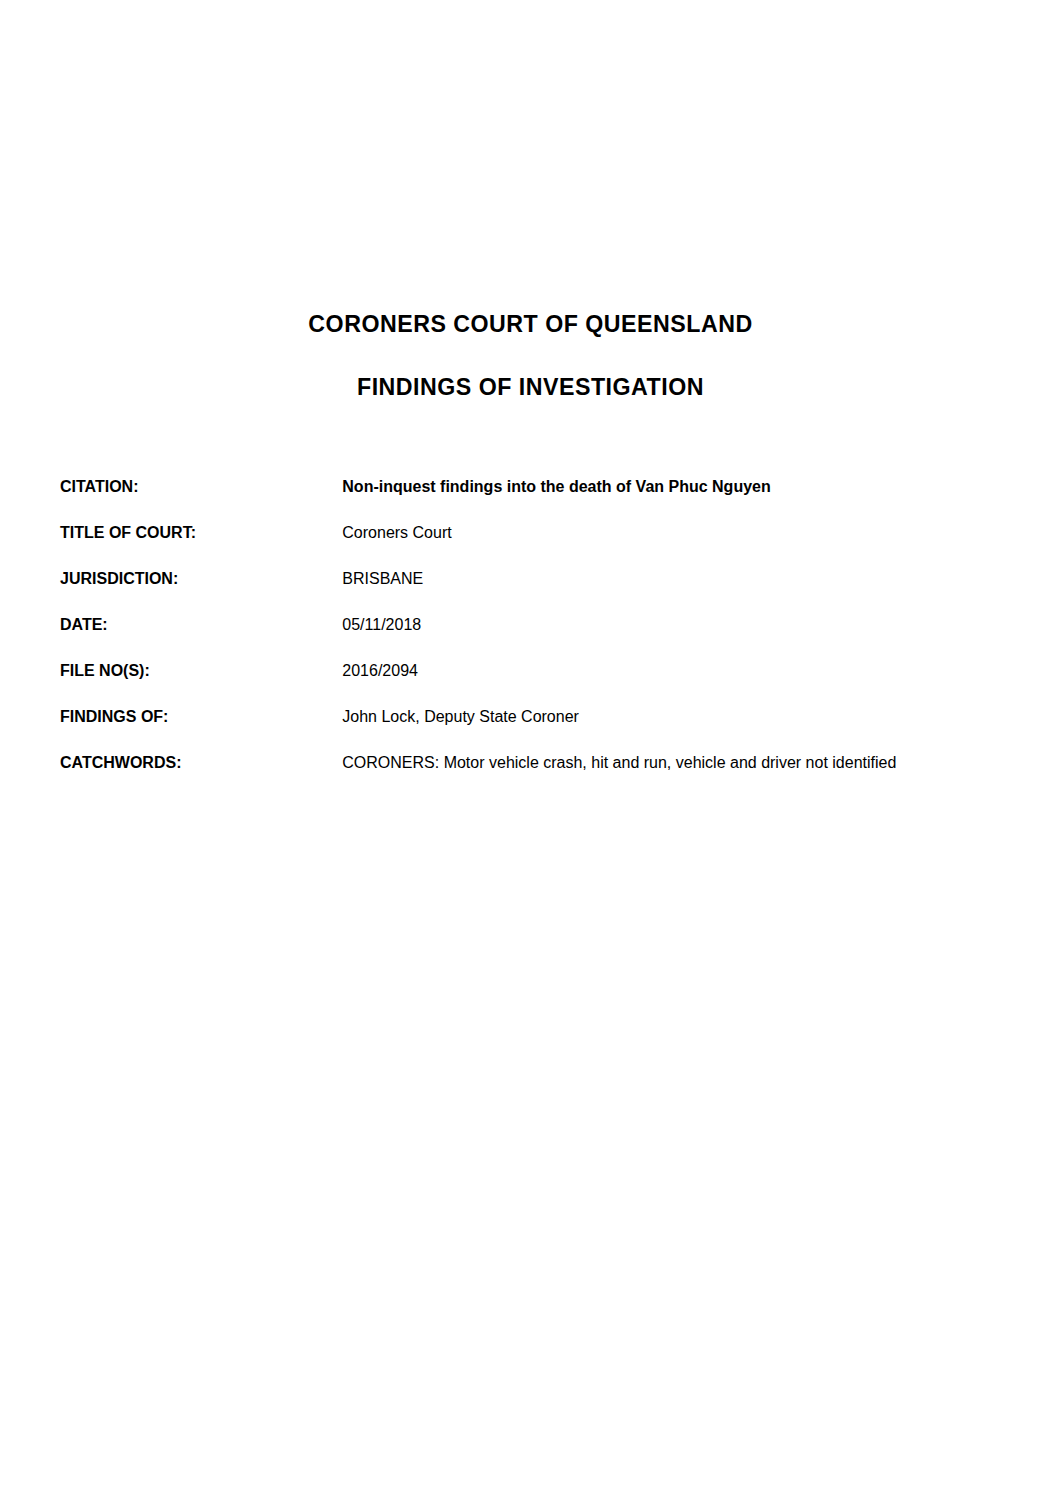CORONERS COURT OF QUEENSLAND
FINDINGS OF INVESTIGATION
| Citation: | Non-inquest findings into the death of Van Phuc Nguyen |
| Title of court: | Coroners Court |
| Jurisdiction: | BRISBANE |
| Date: | 05/11/2018 |
| File no(s): | 2016/2094 |
| Findings of: | John Lock, Deputy State Coroner |
| Catchwords: | CORONERS: Motor vehicle crash, hit and run, vehicle and driver not identified |